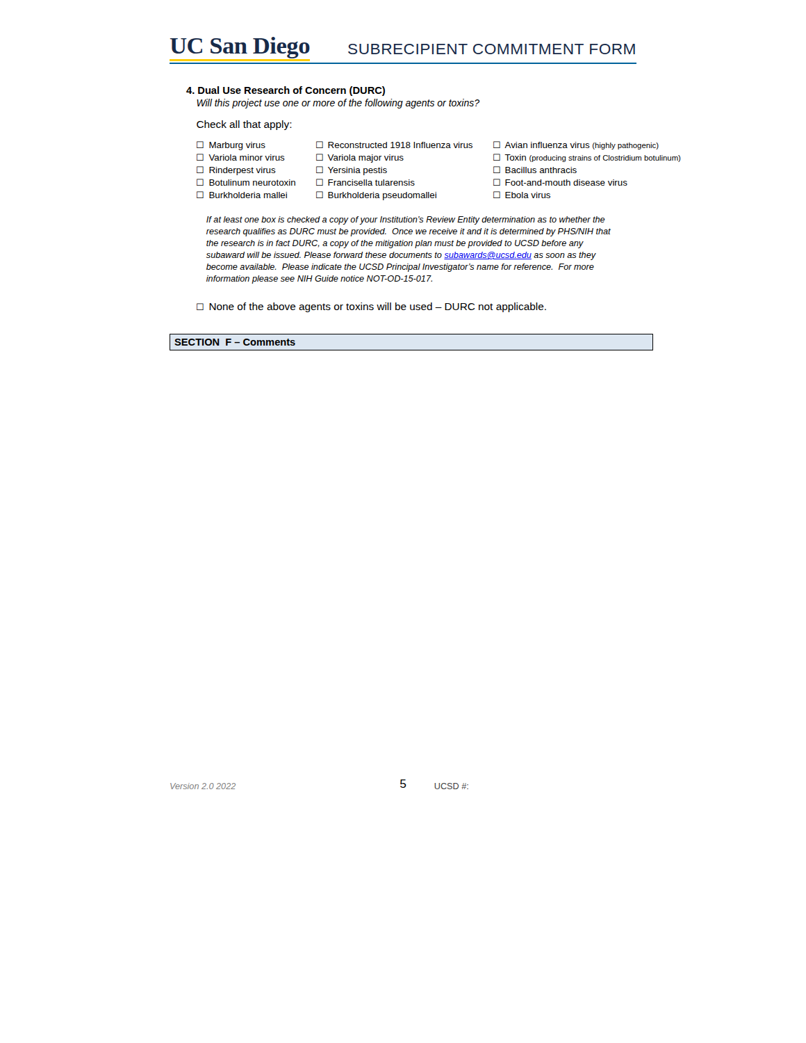UC San Diego
SUBRECIPIENT COMMITMENT FORM
4. Dual Use Research of Concern (DURC)
Will this project use one or more of the following agents or toxins?
Check all that apply:
| ☐ Marburg virus | ☐ Reconstructed 1918 Influenza virus | ☐ Avian influenza virus (highly pathogenic) |
| ☐ Variola minor virus | ☐ Variola major virus | ☐ Toxin (producing strains of Clostridium botulinum) |
| ☐ Rinderpest virus | ☐ Yersinia pestis | ☐ Bacillus anthracis |
| ☐ Botulinum neurotoxin | ☐ Francisella tularensis | ☐ Foot-and-mouth disease virus |
| ☐ Burkholderia mallei | ☐ Burkholderia pseudomallei | ☐ Ebola virus |
If at least one box is checked a copy of your Institution’s Review Entity determination as to whether the research qualifies as DURC must be provided. Once we receive it and it is determined by PHS/NIH that the research is in fact DURC, a copy of the mitigation plan must be provided to UCSD before any subaward will be issued. Please forward these documents to subawards@ucsd.edu as soon as they become available. Please indicate the UCSD Principal Investigator’s name for reference. For more information please see NIH Guide notice NOT-OD-15-017.
☐None of the above agents or toxins will be used – DURC not applicable.
SECTION F – Comments
Version 2.0 2022
5
UCSD #: